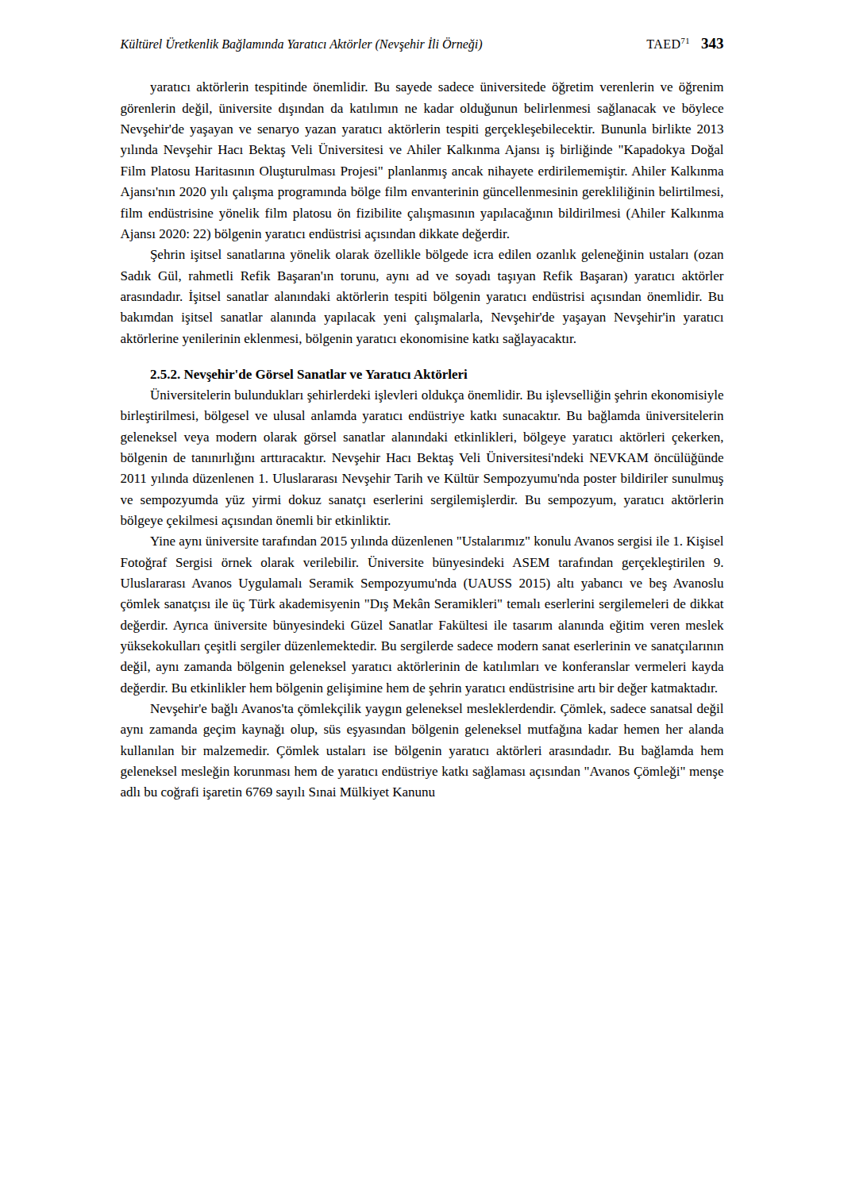Kültürel Üretkenlik Bağlamında Yaratıcı Aktörler (Nevşehir İli Örneği) TAED71 343
yaratıcı aktörlerin tespitinde önemlidir. Bu sayede sadece üniversitede öğretim verenlerin ve öğrenim görenlerin değil, üniversite dışından da katılımın ne kadar olduğunun belirlenmesi sağlanacak ve böylece Nevşehir'de yaşayan ve senaryo yazan yaratıcı aktörlerin tespiti gerçekleşebilecektir. Bununla birlikte 2013 yılında Nevşehir Hacı Bektaş Veli Üniversitesi ve Ahiler Kalkınma Ajansı iş birliğinde "Kapadokya Doğal Film Platosu Haritasının Oluşturulması Projesi" planlanmış ancak nihayete erdirilememiştir. Ahiler Kalkınma Ajansı'nın 2020 yılı çalışma programında bölge film envanterinin güncellenmesinin gerekliliğinin belirtilmesi, film endüstrisine yönelik film platosu ön fizibilite çalışmasının yapılacağının bildirilmesi (Ahiler Kalkınma Ajansı 2020: 22) bölgenin yaratıcı endüstrisi açısından dikkate değerdir.
Şehrin işitsel sanatlarına yönelik olarak özellikle bölgede icra edilen ozanlık geleneğinin ustaları (ozan Sadık Gül, rahmetli Refik Başaran'ın torunu, aynı ad ve soyadı taşıyan Refik Başaran) yaratıcı aktörler arasındadır. İşitsel sanatlar alanındaki aktörlerin tespiti bölgenin yaratıcı endüstrisi açısından önemlidir. Bu bakımdan işitsel sanatlar alanında yapılacak yeni çalışmalarla, Nevşehir'de yaşayan Nevşehir'in yaratıcı aktörlerine yenilerinin eklenmesi, bölgenin yaratıcı ekonomisine katkı sağlayacaktır.
2.5.2. Nevşehir'de Görsel Sanatlar ve Yaratıcı Aktörleri
Üniversitelerin bulundukları şehirlerdeki işlevleri oldukça önemlidir. Bu işlevselliğin şehrin ekonomisiyle birleştirilmesi, bölgesel ve ulusal anlamda yaratıcı endüstriye katkı sunacaktır. Bu bağlamda üniversitelerin geleneksel veya modern olarak görsel sanatlar alanındaki etkinlikleri, bölgeye yaratıcı aktörleri çekerken, bölgenin de tanınırlığını arttıracaktır. Nevşehir Hacı Bektaş Veli Üniversitesi'ndeki NEVKAM öncülüğünde 2011 yılında düzenlenen 1. Uluslararası Nevşehir Tarih ve Kültür Sempozyumu'nda poster bildiriler sunulmuş ve sempozyumda yüz yirmi dokuz sanatçı eserlerini sergilemişlerdir. Bu sempozyum, yaratıcı aktörlerin bölgeye çekilmesi açısından önemli bir etkinliktir.
Yine aynı üniversite tarafından 2015 yılında düzenlenen "Ustalarımız" konulu Avanos sergisi ile 1. Kişisel Fotoğraf Sergisi örnek olarak verilebilir. Üniversite bünyesindeki ASEM tarafından gerçekleştirilen 9. Uluslararası Avanos Uygulamalı Seramik Sempozyumu'nda (UAUSS 2015) altı yabancı ve beş Avanoslu çömlek sanatçısı ile üç Türk akademisyenin "Dış Mekân Seramikleri" temalı eserlerini sergilemeleri de dikkat değerdir. Ayrıca üniversite bünyesindeki Güzel Sanatlar Fakültesi ile tasarım alanında eğitim veren meslek yüksekokulları çeşitli sergiler düzenlemektedir. Bu sergilerde sadece modern sanat eserlerinin ve sanatçılarının değil, aynı zamanda bölgenin geleneksel yaratıcı aktörlerinin de katılımları ve konferanslar vermeleri kayda değerdir. Bu etkinlikler hem bölgenin gelişimine hem de şehrin yaratıcı endüstrisine artı bir değer katmaktadır.
Nevşehir'e bağlı Avanos'ta çömlekçilik yaygın geleneksel mesleklerdendir. Çömlek, sadece sanatsal değil aynı zamanda geçim kaynağı olup, süs eşyasından bölgenin geleneksel mutfağına kadar hemen her alanda kullanılan bir malzemedir. Çömlek ustaları ise bölgenin yaratıcı aktörleri arasındadır. Bu bağlamda hem geleneksel mesleğin korunması hem de yaratıcı endüstriye katkı sağlaması açısından "Avanos Çömleği" menşe adlı bu coğrafi işaretin 6769 sayılı Sınai Mülkiyet Kanunu